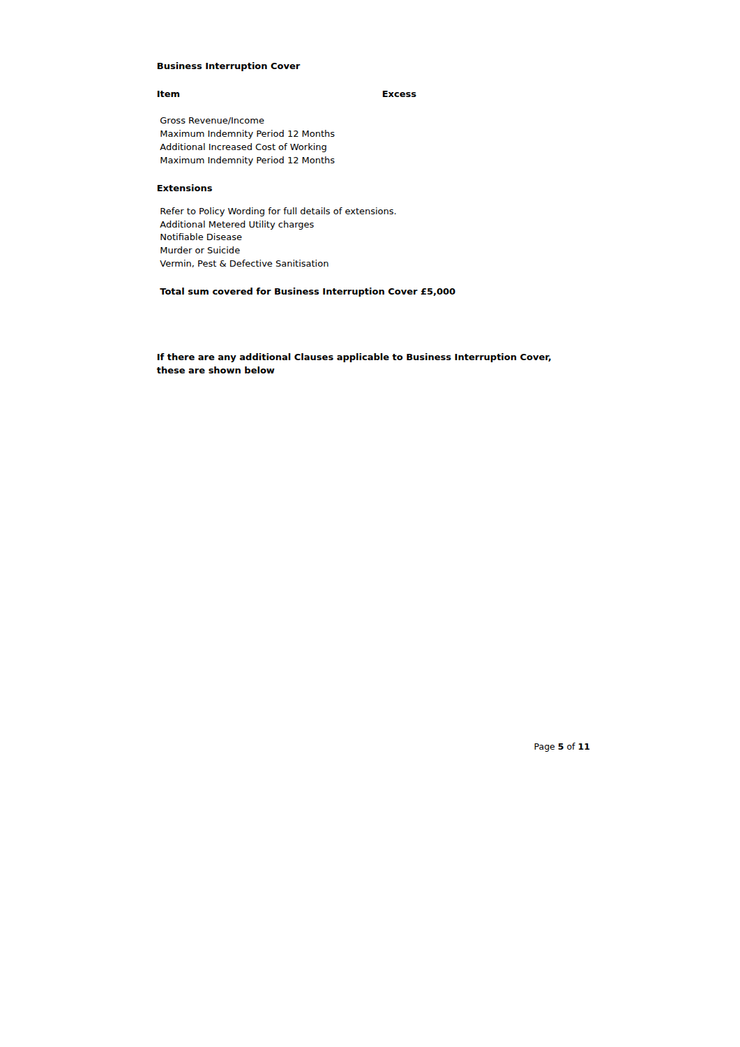Business Interruption Cover
Item
Excess
Gross Revenue/Income
Maximum Indemnity Period 12 Months
Additional Increased Cost of Working
Maximum Indemnity Period 12 Months
Extensions
Refer to Policy Wording for full details of extensions.
Additional Metered Utility charges
Notifiable Disease
Murder or Suicide
Vermin, Pest & Defective Sanitisation
Total sum covered for Business Interruption Cover £5,000
If there are any additional Clauses applicable to Business Interruption Cover, these are shown below
Page 5 of 11